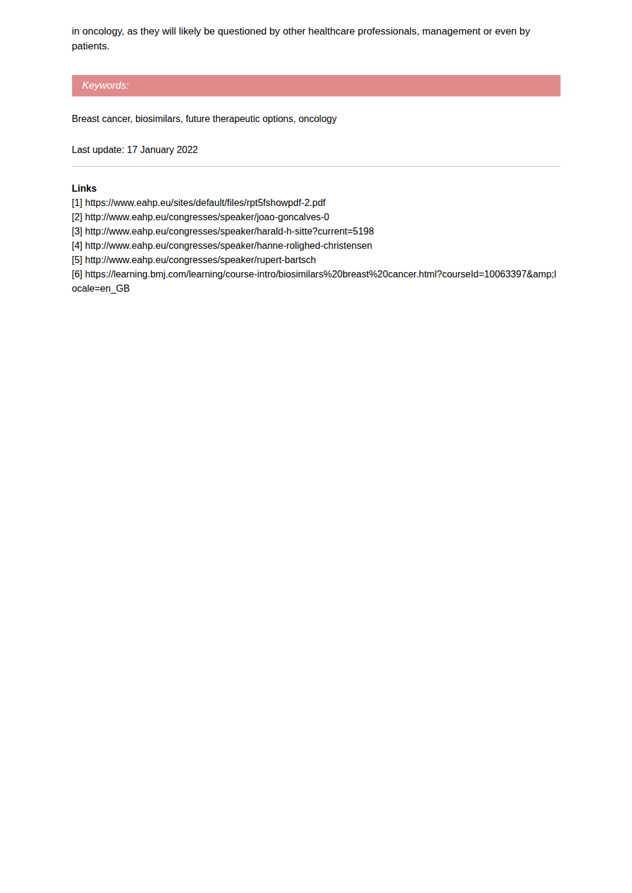in oncology, as they will likely be questioned by other healthcare professionals, management or even by patients.
Keywords:
Breast cancer, biosimilars, future therapeutic options, oncology
Last update: 17 January 2022
Links
[1] https://www.eahp.eu/sites/default/files/rpt5fshowpdf-2.pdf
[2] http://www.eahp.eu/congresses/speaker/joao-goncalves-0
[3] http://www.eahp.eu/congresses/speaker/harald-h-sitte?current=5198
[4] http://www.eahp.eu/congresses/speaker/hanne-rolighed-christensen
[5] http://www.eahp.eu/congresses/speaker/rupert-bartsch
[6] https://learning.bmj.com/learning/course-intro/biosimilars%20breast%20cancer.html?courseId=10063397&amp;locale=en_GB